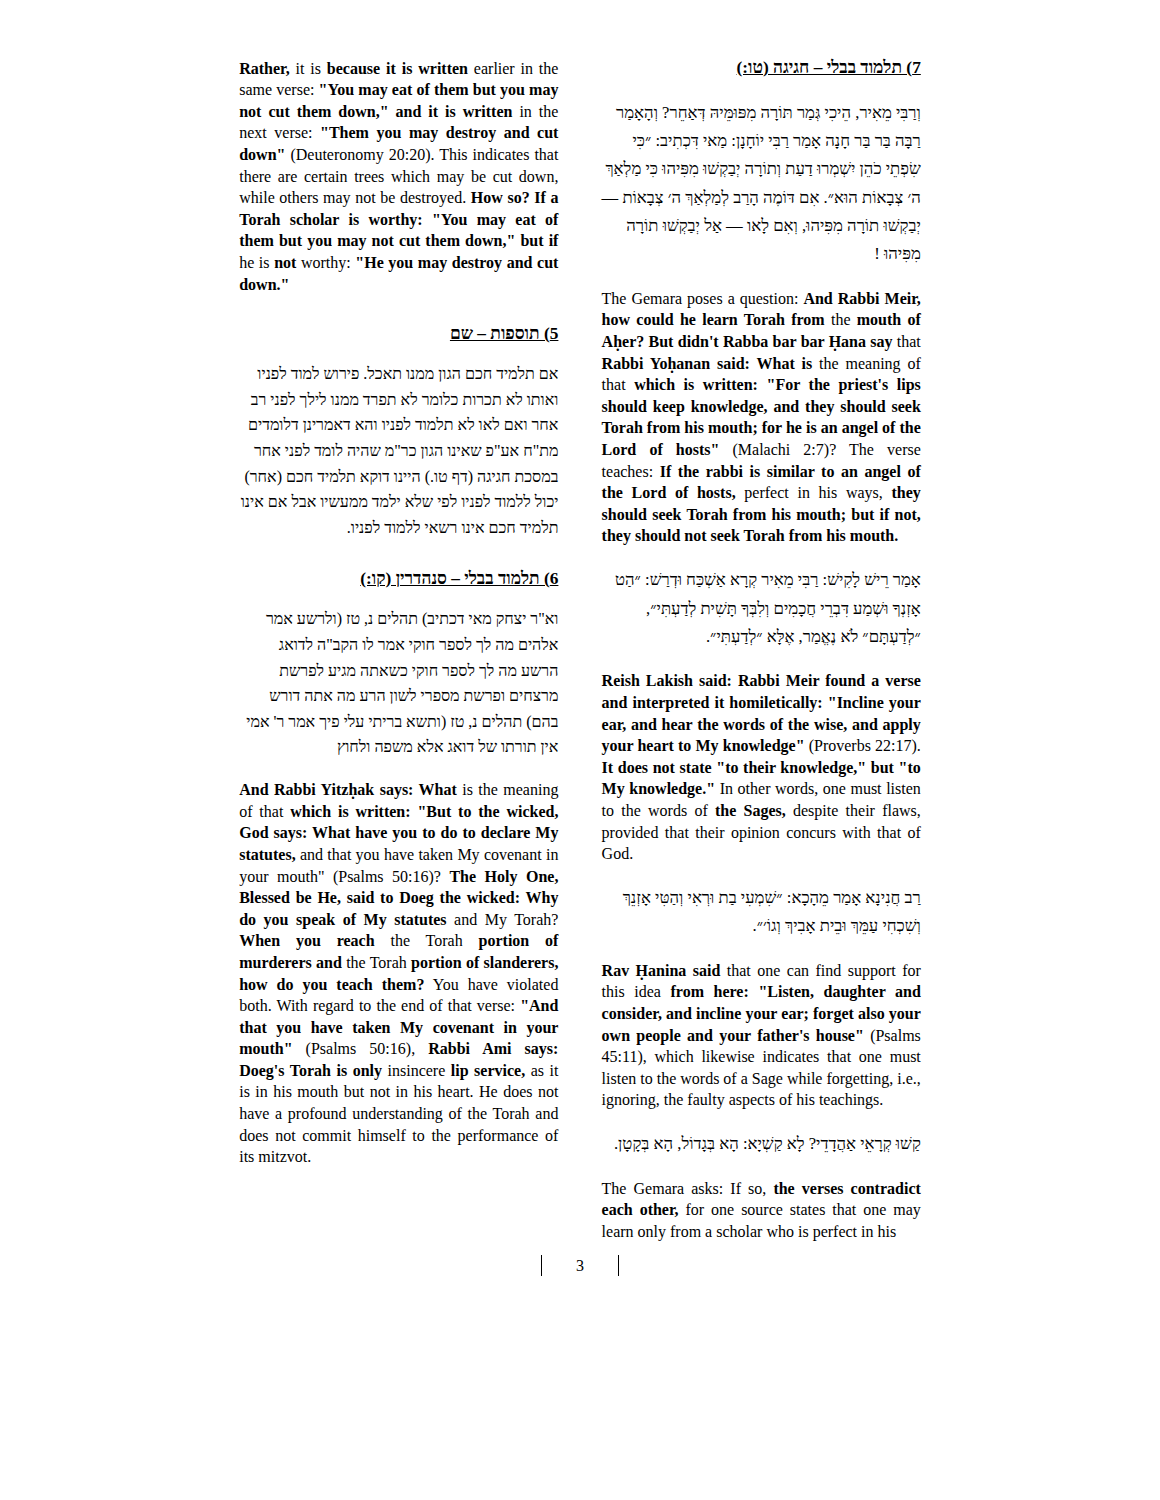7) תלמוד בבלי – חגיגה (טו:)
וְרַבִּי מֵאִיר, הֵיכִי גְּמַר תּוֹרָה מִפּוּמֵּיהּ דְּאַחֵר? וְהָאָמַר רַבָּה בַּר בַּר חָנָה אָמַר רַבִּי יוֹחָנָן: מַאי דִּכְתִיב: ״כִּי שִׂפְתֵי כֹהֵן יִשְׁמְרוּ דַעַת וְתוֹרָה יְבַקְשׁוּ מִפִּיהוּ כִּי מַלְאַךְ ה׳ צְבָאוֹת הוּא״. אִם דּוֹמֶה הָרַב לְמַלְאַךְ ה׳ צְבָאוֹת — יְבַקְשׁוּ תוֹרָה מִפִּיהוּ, וְאִם לָאו — אַל יְבַקְשׁוּ תוֹרָה מִפִּיהוּ !
The Gemara poses a question: And Rabbi Meir, how could he learn Torah from the mouth of Aḥer? But didn't Rabba bar bar Ḥana say that Rabbi Yoḥanan said: What is the meaning of that which is written: "For the priest's lips should keep knowledge, and they should seek Torah from his mouth; for he is an angel of the Lord of hosts" (Malachi 2:7)? The verse teaches: If the rabbi is similar to an angel of the Lord of hosts, perfect in his ways, they should seek Torah from his mouth; but if not, they should not seek Torah from his mouth.
אָמַר רֵישׁ לָקִישׁ: רַבִּי מֵאִיר קְרָא אַשְׁכַּח וּדְרַשׁ: ״הַט אָזְנְךָ וּשְׁמַע דִּבְרֵי חֲכָמִים וְלִבְּךָ תָּשִׁית לְדַעְתִּי״, ״לְדַעְתָּם״ לֹא נֶאֱמַר, אֶלָּא ״לְדַעְתִּי״.
Reish Lakish said: Rabbi Meir found a verse and interpreted it homiletically: "Incline your ear, and hear the words of the wise, and apply your heart to My knowledge" (Proverbs 22:17). It does not state "to their knowledge," but "to My knowledge." In other words, one must listen to the words of the Sages, despite their flaws, provided that their opinion concurs with that of God.
רַב חֲנִינָא אָמַר מֵהָכָא: ״שִׁמְעִי בַת וּרְאִי וְהַטִּי אָזְנֵךְ וְשִׁכְחִי עַמֵּךְ וּבֵית אָבִיךְ וְגוֹ׳״.
Rav Ḥanina said that one can find support for this idea from here: "Listen, daughter and consider, and incline your ear; forget also your own people and your father's house" (Psalms 45:11), which likewise indicates that one must listen to the words of a Sage while forgetting, i.e., ignoring, the faulty aspects of his teachings.
קַשׁוּ קְרָאֵי אַהֲדָדֵי? לָא קַשְׁיָא: הָא בְּגָדוֹל, הָא בְּקָטָן.
The Gemara asks: If so, the verses contradict each other, for one source states that one may learn only from a scholar who is perfect in his
Rather, it is because it is written earlier in the same verse: "You may eat of them but you may not cut them down," and it is written in the next verse: "Them you may destroy and cut down" (Deuteronomy 20:20). This indicates that there are certain trees which may be cut down, while others may not be destroyed. How so? If a Torah scholar is worthy: "You may eat of them but you may not cut them down," but if he is not worthy: "He you may destroy and cut down."
5) תוספות – שם
אם תלמיד חכם הגון ממנו תאכל. פירוש למוד לפניו ואותו לא תכרות כלומר לא תפרד ממנו לילך לפני רב אחר ואם לאו לא תלמוד לפניו והא דאמרינן דלומדים מת"ח אע"פ שאינו הגון כר"מ שהיה לומד לפני אחר במסכת חגיגה (דף טו.) היינו דוקא תלמיד חכם (אחר) יכול ללמוד לפניו לפי שלא ילמד ממעשיו אבל אם אינו תלמיד חכם אינו רשאי ללמוד לפניו.
6) תלמוד בבלי – סנהדרין (קו:)
וא"ר יצחק מאי דכתיב) תהלים נ, טז (ולרשע אמר אלהים מה לך לספר חוקי אמר לו הקב"ה לדואג הרשע מה לך לספר חוקי כשאתה מגיע לפרשת מרצחים ופרשת מספרי לשון הרע מה אתה דורש בהם) תהלים נ, טז (ותשא בריתי עלי פיך אמר ר' אמי אין תורתו של דואג אלא משפה ולחוץ
And Rabbi Yitzḥak says: What is the meaning of that which is written: "But to the wicked, God says: What have you to do to declare My statutes, and that you have taken My covenant in your mouth" (Psalms 50:16)? The Holy One, Blessed be He, said to Doeg the wicked: Why do you speak of My statutes and My Torah? When you reach the Torah portion of murderers and the Torah portion of slanderers, how do you teach them? You have violated both. With regard to the end of that verse: "And that you have taken My covenant in your mouth" (Psalms 50:16), Rabbi Ami says: Doeg's Torah is only insincere lip service, as it is in his mouth but not in his heart. He does not have a profound understanding of the Torah and does not commit himself to the performance of its mitzvot.
3